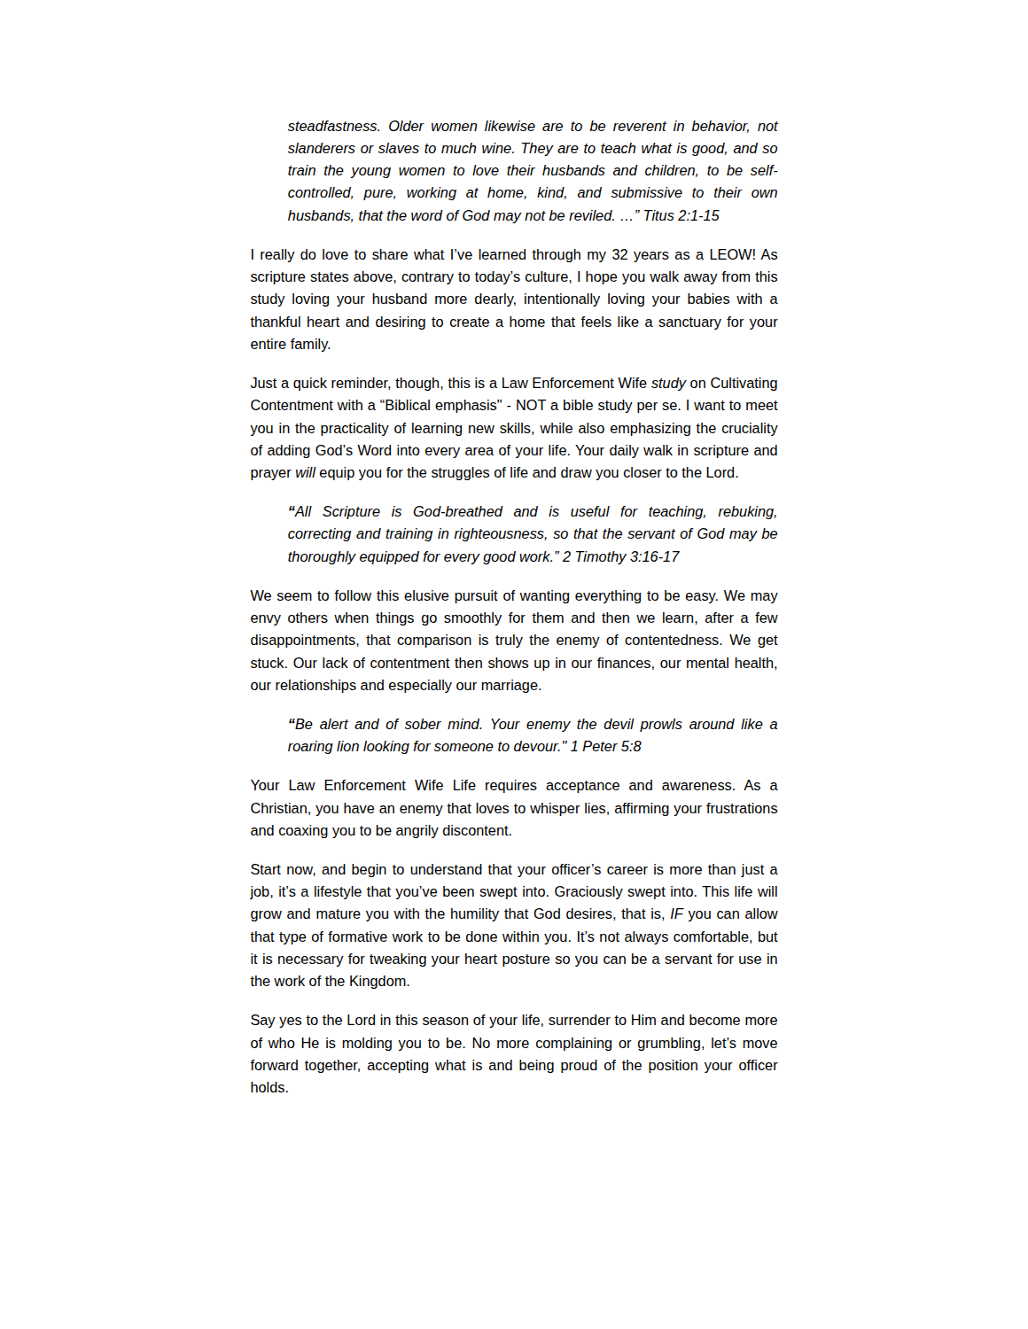steadfastness. Older women likewise are to be reverent in behavior, not slanderers or slaves to much wine. They are to teach what is good, and so train the young women to love their husbands and children, to be self-controlled, pure, working at home, kind, and submissive to their own husbands, that the word of God may not be reviled. …” Titus 2:1-15
I really do love to share what I’ve learned through my 32 years as a LEOW! As scripture states above, contrary to today’s culture, I hope you walk away from this study loving your husband more dearly, intentionally loving your babies with a thankful heart and desiring to create a home that feels like a sanctuary for your entire family.
Just a quick reminder, though, this is a Law Enforcement Wife study on Cultivating Contentment with a “Biblical emphasis" - NOT a bible study per se. I want to meet you in the practicality of learning new skills, while also emphasizing the cruciality of adding God’s Word into every area of your life. Your daily walk in scripture and prayer will equip you for the struggles of life and draw you closer to the Lord.
“All Scripture is God-breathed and is useful for teaching, rebuking, correcting and training in righteousness, so that the servant of God may be thoroughly equipped for every good work.” 2 Timothy 3:16-17
We seem to follow this elusive pursuit of wanting everything to be easy. We may envy others when things go smoothly for them and then we learn, after a few disappointments, that comparison is truly the enemy of contentedness. We get stuck. Our lack of contentment then shows up in our finances, our mental health, our relationships and especially our marriage.
“Be alert and of sober mind. Your enemy the devil prowls around like a roaring lion looking for someone to devour." 1 Peter 5:8
Your Law Enforcement Wife Life requires acceptance and awareness. As a Christian, you have an enemy that loves to whisper lies, affirming your frustrations and coaxing you to be angrily discontent.
Start now, and begin to understand that your officer’s career is more than just a job, it’s a lifestyle that you’ve been swept into. Graciously swept into. This life will grow and mature you with the humility that God desires, that is, IF you can allow that type of formative work to be done within you. It’s not always comfortable, but it is necessary for tweaking your heart posture so you can be a servant for use in the work of the Kingdom.
Say yes to the Lord in this season of your life, surrender to Him and become more of who He is molding you to be. No more complaining or grumbling, let’s move forward together, accepting what is and being proud of the position your officer holds.